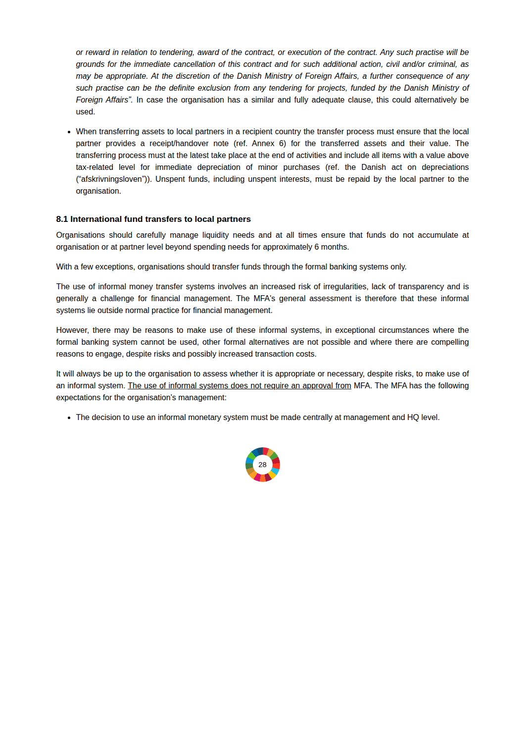or reward in relation to tendering, award of the contract, or execution of the contract. Any such practise will be grounds for the immediate cancellation of this contract and for such additional action, civil and/or criminal, as may be appropriate. At the discretion of the Danish Ministry of Foreign Affairs, a further consequence of any such practise can be the definite exclusion from any tendering for projects, funded by the Danish Ministry of Foreign Affairs”. In case the organisation has a similar and fully adequate clause, this could alternatively be used.
When transferring assets to local partners in a recipient country the transfer process must ensure that the local partner provides a receipt/handover note (ref. Annex 6) for the transferred assets and their value. The transferring process must at the latest take place at the end of activities and include all items with a value above tax-related level for immediate depreciation of minor purchases (ref. the Danish act on depreciations (“afskrivningsloven”)). Unspent funds, including unspent interests, must be repaid by the local partner to the organisation.
8.1 International fund transfers to local partners
Organisations should carefully manage liquidity needs and at all times ensure that funds do not accumulate at organisation or at partner level beyond spending needs for approximately 6 months.
With a few exceptions, organisations should transfer funds through the formal banking systems only.
The use of informal money transfer systems involves an increased risk of irregularities, lack of transparency and is generally a challenge for financial management. The MFA's general assessment is therefore that these informal systems lie outside normal practice for financial management.
However, there may be reasons to make use of these informal systems, in exceptional circumstances where the formal banking system cannot be used, other formal alternatives are not possible and where there are compelling reasons to engage, despite risks and possibly increased transaction costs.
It will always be up to the organisation to assess whether it is appropriate or necessary, despite risks, to make use of an informal system. The use of informal systems does not require an approval from MFA. The MFA has the following expectations for the organisation's management:
The decision to use an informal monetary system must be made centrally at management and HQ level.